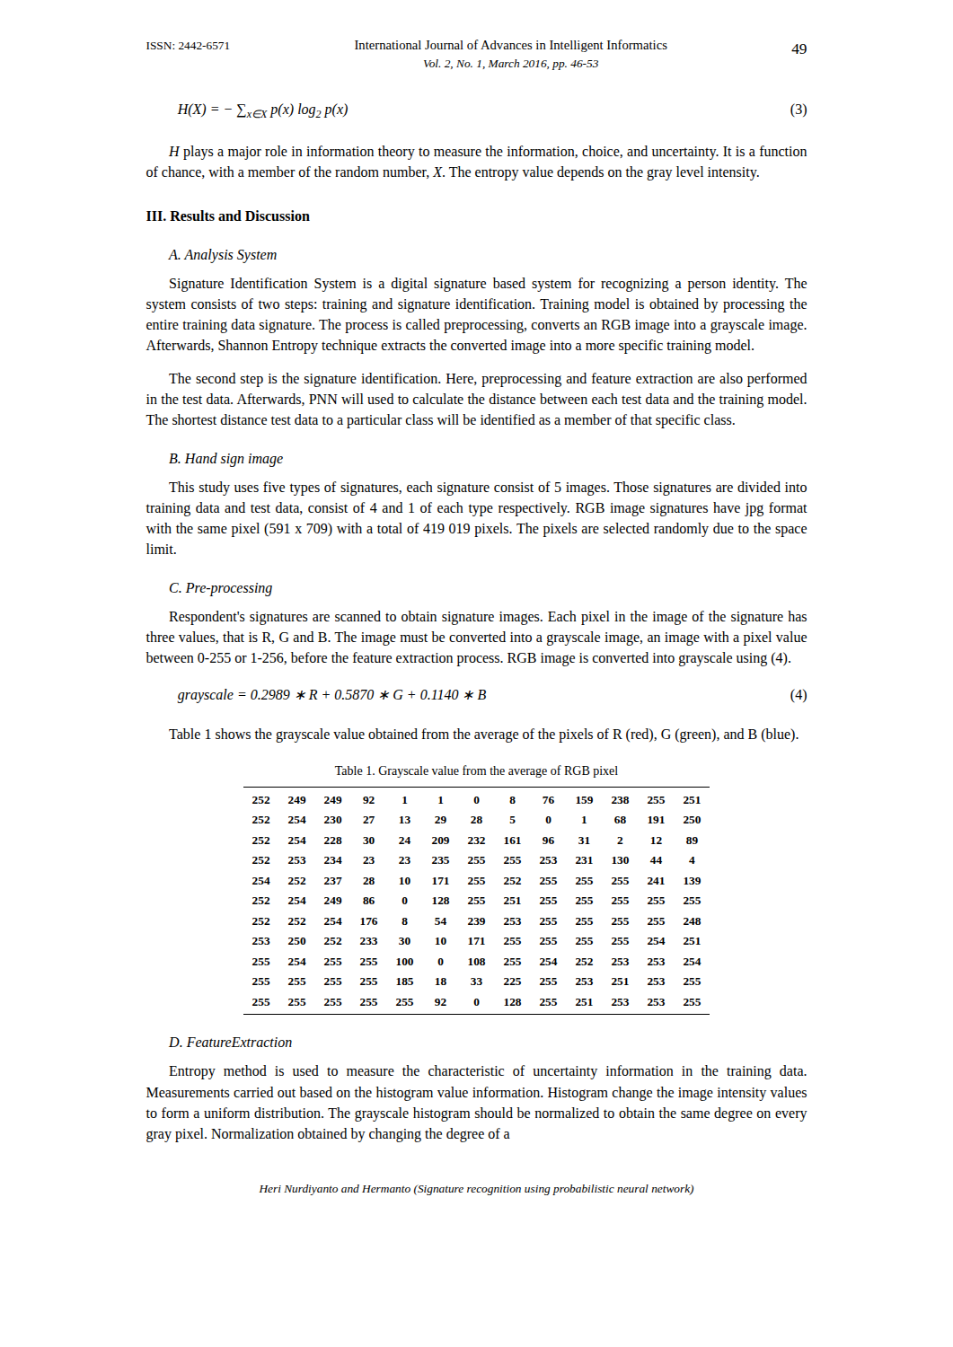ISSN: 2442-6571
International Journal of Advances in Intelligent Informatics
Vol. 2, No. 1, March 2016, pp. 46-53
49
H(X) = − ∑x∈X p(x) log2 p(x)
(3)
H plays a major role in information theory to measure the information, choice, and uncertainty. It is a function of chance, with a member of the random number, X. The entropy value depends on the gray level intensity.
III. Results and Discussion
A. Analysis System
Signature Identification System is a digital signature based system for recognizing a person identity. The system consists of two steps: training and signature identification. Training model is obtained by processing the entire training data signature. The process is called preprocessing, converts an RGB image into a grayscale image. Afterwards, Shannon Entropy technique extracts the converted image into a more specific training model.
The second step is the signature identification. Here, preprocessing and feature extraction are also performed in the test data. Afterwards, PNN will used to calculate the distance between each test data and the training model. The shortest distance test data to a particular class will be identified as a member of that specific class.
B. Hand sign image
This study uses five types of signatures, each signature consist of 5 images. Those signatures are divided into training data and test data, consist of 4 and 1 of each type respectively. RGB image signatures have jpg format with the same pixel (591 x 709) with a total of 419 019 pixels. The pixels are selected randomly due to the space limit.
C. Pre-processing
Respondent's signatures are scanned to obtain signature images. Each pixel in the image of the signature has three values, that is R, G and B. The image must be converted into a grayscale image, an image with a pixel value between 0-255 or 1-256, before the feature extraction process. RGB image is converted into grayscale using (4).
grayscale = 0.2989 ∗ R + 0.5870 ∗ G + 0.1140 ∗ B
(4)
Table 1 shows the grayscale value obtained from the average of the pixels of R (red), G (green), and B (blue).
Table 1. Grayscale value from the average of RGB pixel
| 252 | 249 | 249 | 92 | 1 | 1 | 0 | 8 | 76 | 159 | 238 | 255 | 251 |
| 252 | 254 | 230 | 27 | 13 | 29 | 28 | 5 | 0 | 1 | 68 | 191 | 250 |
| 252 | 254 | 228 | 30 | 24 | 209 | 232 | 161 | 96 | 31 | 2 | 12 | 89 |
| 252 | 253 | 234 | 23 | 23 | 235 | 255 | 255 | 253 | 231 | 130 | 44 | 4 |
| 254 | 252 | 237 | 28 | 10 | 171 | 255 | 252 | 255 | 255 | 255 | 241 | 139 |
| 252 | 254 | 249 | 86 | 0 | 128 | 255 | 251 | 255 | 255 | 255 | 255 | 255 |
| 252 | 252 | 254 | 176 | 8 | 54 | 239 | 253 | 255 | 255 | 255 | 255 | 248 |
| 253 | 250 | 252 | 233 | 30 | 10 | 171 | 255 | 255 | 255 | 255 | 254 | 251 |
| 255 | 254 | 255 | 255 | 100 | 0 | 108 | 255 | 254 | 252 | 253 | 253 | 254 |
| 255 | 255 | 255 | 255 | 185 | 18 | 33 | 225 | 255 | 253 | 251 | 253 | 255 |
| 255 | 255 | 255 | 255 | 255 | 92 | 0 | 128 | 255 | 251 | 253 | 253 | 255 |
D. FeatureExtraction
Entropy method is used to measure the characteristic of uncertainty information in the training data. Measurements carried out based on the histogram value information. Histogram change the image intensity values to form a uniform distribution. The grayscale histogram should be normalized to obtain the same degree on every gray pixel. Normalization obtained by changing the degree of a
Heri Nurdiyanto and Hermanto (Signature recognition using probabilistic neural network)